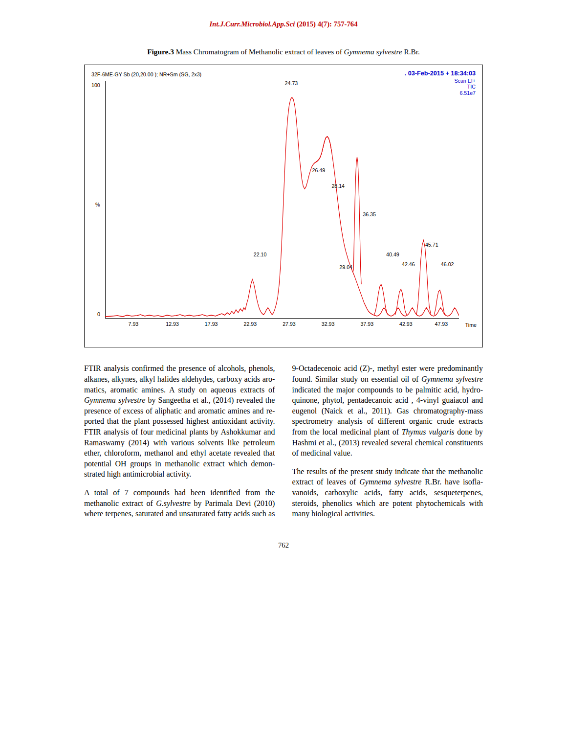Int.J.Curr.Microbiol.App.Sci (2015) 4(7): 757-764
Figure.3 Mass Chromatogram of Methanolic extract of leaves of Gymnema sylvestre R.Br.
32F-6ME-GY Sb (20,20.00 ); NR+Sm (SG, 2x3)
. 03-Feb-2015 + 18:34:03
Scan EI+
TIC
6.51e7
100
%
0
Time
24.73
26.49
28.14
36.35
22.10
29.04
40.49
42.46
45.71
46.02
7.93 12.93 17.93 22.93 27.93 32.93 37.93 42.93 47.93
FTIR analysis confirmed the presence of alcohols, phenols, alkanes, alkynes, alkyl halides aldehydes, carboxy acids aromatics, aromatic amines. A study on aqueous extracts of Gymnema sylvestre by Sangeetha et al., (2014) revealed the presence of excess of aliphatic and aromatic amines and reported that the plant possessed highest antioxidant activity. FTIR analysis of four medicinal plants by Ashokkumar and Ramaswamy (2014) with various solvents like petroleum ether, chloroform, methanol and ethyl acetate revealed that potential OH groups in methanolic extract which demonstrated high antimicrobial activity.
A total of 7 compounds had been identified from the methanolic extract of G.sylvestre by Parimala Devi (2010) where terpenes, saturated and unsaturated fatty acids such as 9-Octadecenoic acid (Z)-, methyl ester were predominantly found. Similar study on essential oil of Gymnema sylvestre indicated the major compounds to be palmitic acid, hydroquinone, phytol, pentadecanoic acid , 4-vinyl guaiacol and eugenol (Naick et al., 2011). Gas chromatography-mass spectrometry analysis of different organic crude extracts from the local medicinal plant of Thymus vulgaris done by Hashmi et al., (2013) revealed several chemical constituents of medicinal value.
The results of the present study indicate that the methanolic extract of leaves of Gymnema sylvestre R.Br. have isoflavanoids, carboxylic acids, fatty acids, sesqueterpenes, steroids, phenolics which are potent phytochemicals with many biological activities.
762